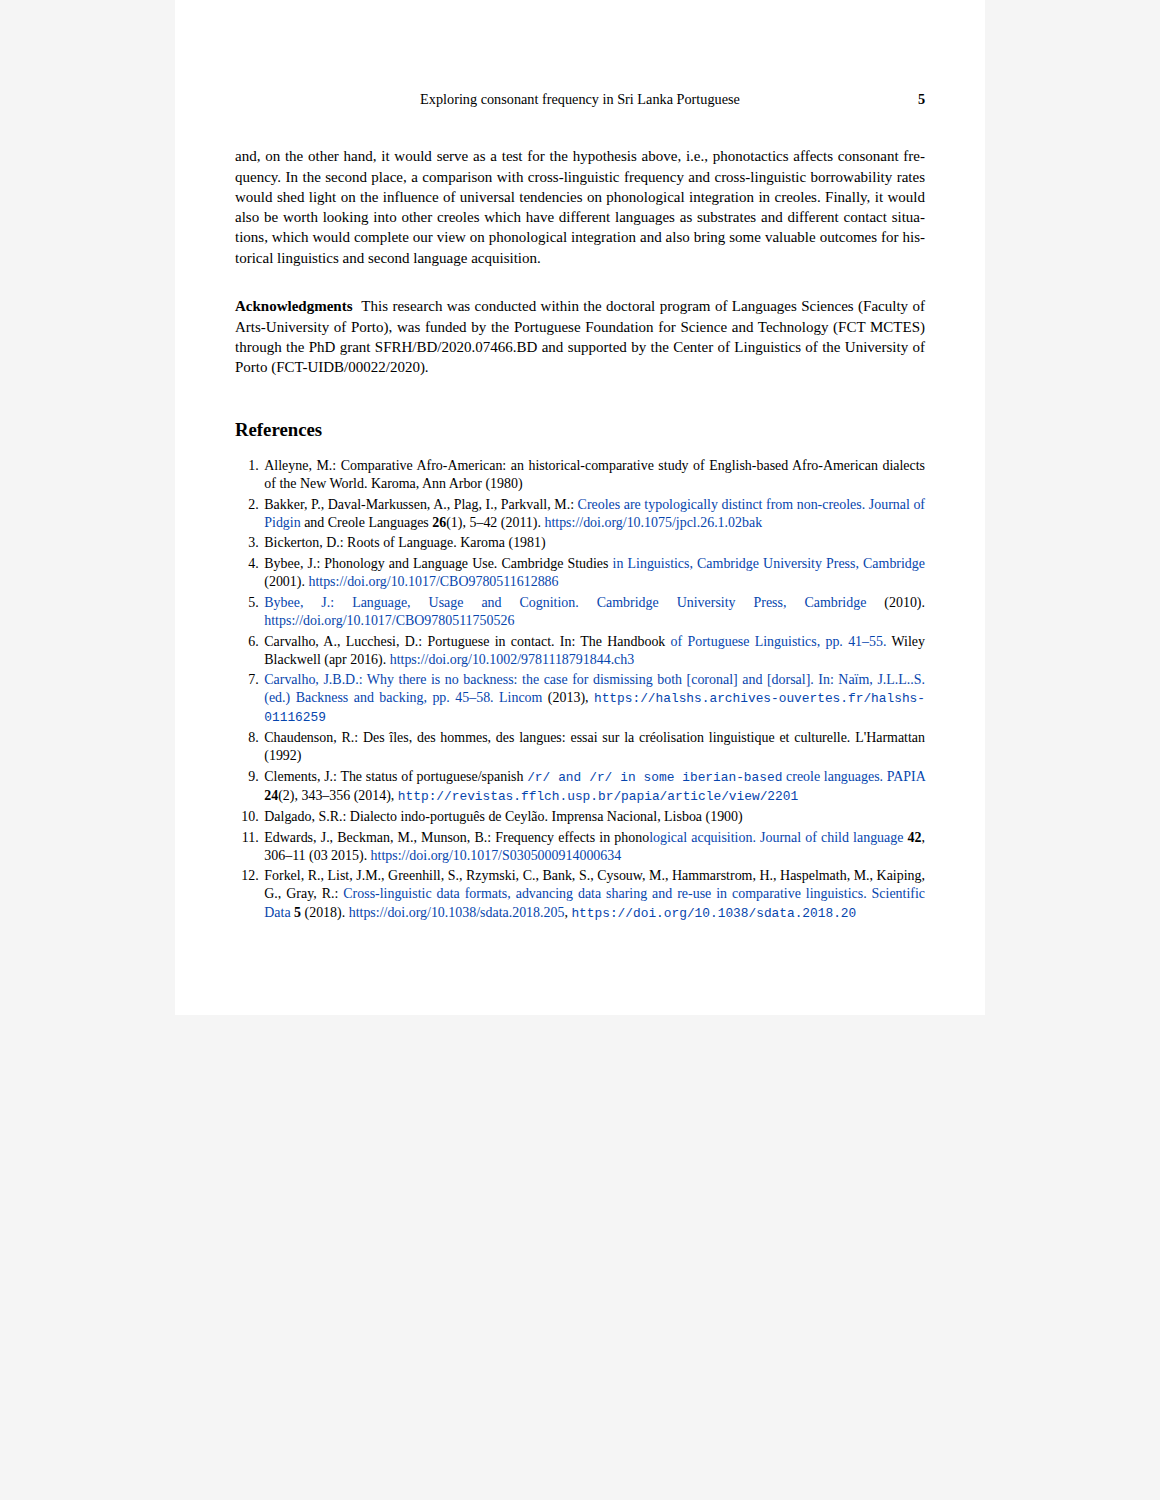Exploring consonant frequency in Sri Lanka Portuguese 5
and, on the other hand, it would serve as a test for the hypothesis above, i.e., phonotactics affects consonant frequency. In the second place, a comparison with cross-linguistic frequency and cross-linguistic borrowability rates would shed light on the influence of universal tendencies on phonological integration in creoles. Finally, it would also be worth looking into other creoles which have different languages as substrates and different contact situations, which would complete our view on phonological integration and also bring some valuable outcomes for historical linguistics and second language acquisition.
Acknowledgments This research was conducted within the doctoral program of Languages Sciences (Faculty of Arts-University of Porto), was funded by the Portuguese Foundation for Science and Technology (FCT MCTES) through the PhD grant SFRH/BD/2020.07466.BD and supported by the Center of Linguistics of the University of Porto (FCT-UIDB/00022/2020).
References
Alleyne, M.: Comparative Afro-American: an historical-comparative study of English-based Afro-American dialects of the New World. Karoma, Ann Arbor (1980)
Bakker, P., Daval-Markussen, A., Plag, I., Parkvall, M.: Creoles are typologically distinct from non-creoles. Journal of Pidgin and Creole Languages 26(1), 5–42 (2011). https://doi.org/10.1075/jpcl.26.1.02bak
Bickerton, D.: Roots of Language. Karoma (1981)
Bybee, J.: Phonology and Language Use. Cambridge Studies in Linguistics, Cambridge University Press, Cambridge (2001). https://doi.org/10.1017/CBO9780511612886
Bybee, J.: Language, Usage and Cognition. Cambridge University Press, Cambridge (2010). https://doi.org/10.1017/CBO9780511750526
Carvalho, A., Lucchesi, D.: Portuguese in contact. In: The Handbook of Portuguese Linguistics, pp. 41–55. Wiley Blackwell (apr 2016). https://doi.org/10.1002/9781118791844.ch3
Carvalho, J.B.D.: Why there is no backness: the case for dismissing both [coronal] and [dorsal]. In: Naïm, J.L.L..S. (ed.) Backness and backing, pp. 45–58. Lincom (2013), https://halshs.archives-ouvertes.fr/halshs-01116259
Chaudenson, R.: Des îles, des hommes, des langues: essai sur la créolisation linguistique et culturelle. L'Harmattan (1992)
Clements, J.: The status of portuguese/spanish /r/ and /r/ in some iberian-based creole languages. PAPIA 24(2), 343–356 (2014), http://revistas.fflch.usp.br/papia/article/view/2201
Dalgado, S.R.: Dialecto indo-português de Ceylão. Imprensa Nacional, Lisboa (1900)
Edwards, J., Beckman, M., Munson, B.: Frequency effects in phonological acquisition. Journal of child language 42, 306–11 (03 2015). https://doi.org/10.1017/S0305000914000634
Forkel, R., List, J.M., Greenhill, S., Rzymski, C., Bank, S., Cysouw, M., Hammarstrom, H., Haspelmath, M., Kaiping, G., Gray, R.: Cross-linguistic data formats, advancing data sharing and re-use in comparative linguistics. Scientific Data 5 (2018). https://doi.org/10.1038/sdata.2018.205, https://doi.org/10.1038/sdata.2018.20